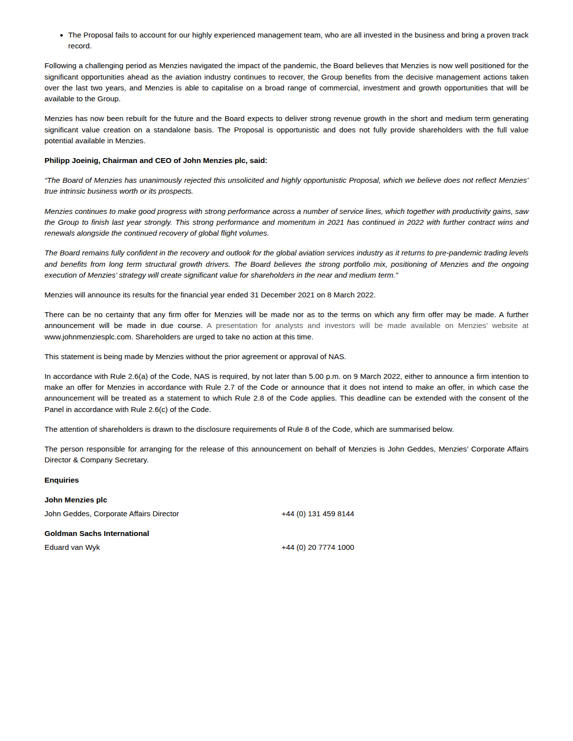The Proposal fails to account for our highly experienced management team, who are all invested in the business and bring a proven track record.
Following a challenging period as Menzies navigated the impact of the pandemic, the Board believes that Menzies is now well positioned for the significant opportunities ahead as the aviation industry continues to recover, the Group benefits from the decisive management actions taken over the last two years, and Menzies is able to capitalise on a broad range of commercial, investment and growth opportunities that will be available to the Group.
Menzies has now been rebuilt for the future and the Board expects to deliver strong revenue growth in the short and medium term generating significant value creation on a standalone basis. The Proposal is opportunistic and does not fully provide shareholders with the full value potential available in Menzies.
Philipp Joeinig, Chairman and CEO of John Menzies plc, said:
“The Board of Menzies has unanimously rejected this unsolicited and highly opportunistic Proposal, which we believe does not reflect Menzies’ true intrinsic business worth or its prospects.
Menzies continues to make good progress with strong performance across a number of service lines, which together with productivity gains, saw the Group to finish last year strongly. This strong performance and momentum in 2021 has continued in 2022 with further contract wins and renewals alongside the continued recovery of global flight volumes.
The Board remains fully confident in the recovery and outlook for the global aviation services industry as it returns to pre-pandemic trading levels and benefits from long term structural growth drivers. The Board believes the strong portfolio mix, positioning of Menzies and the ongoing execution of Menzies’ strategy will create significant value for shareholders in the near and medium term.”
Menzies will announce its results for the financial year ended 31 December 2021 on 8 March 2022.
There can be no certainty that any firm offer for Menzies will be made nor as to the terms on which any firm offer may be made. A further announcement will be made in due course. A presentation for analysts and investors will be made available on Menzies’ website at www.johnmenziesplc.com. Shareholders are urged to take no action at this time.
This statement is being made by Menzies without the prior agreement or approval of NAS.
In accordance with Rule 2.6(a) of the Code, NAS is required, by not later than 5.00 p.m. on 9 March 2022, either to announce a firm intention to make an offer for Menzies in accordance with Rule 2.7 of the Code or announce that it does not intend to make an offer, in which case the announcement will be treated as a statement to which Rule 2.8 of the Code applies. This deadline can be extended with the consent of the Panel in accordance with Rule 2.6(c) of the Code.
The attention of shareholders is drawn to the disclosure requirements of Rule 8 of the Code, which are summarised below.
The person responsible for arranging for the release of this announcement on behalf of Menzies is John Geddes, Menzies’ Corporate Affairs Director & Company Secretary.
Enquiries
John Menzies plc
John Geddes, Corporate Affairs Director
+44 (0) 131 459 8144
Goldman Sachs International
Eduard van Wyk
+44 (0) 20 7774 1000